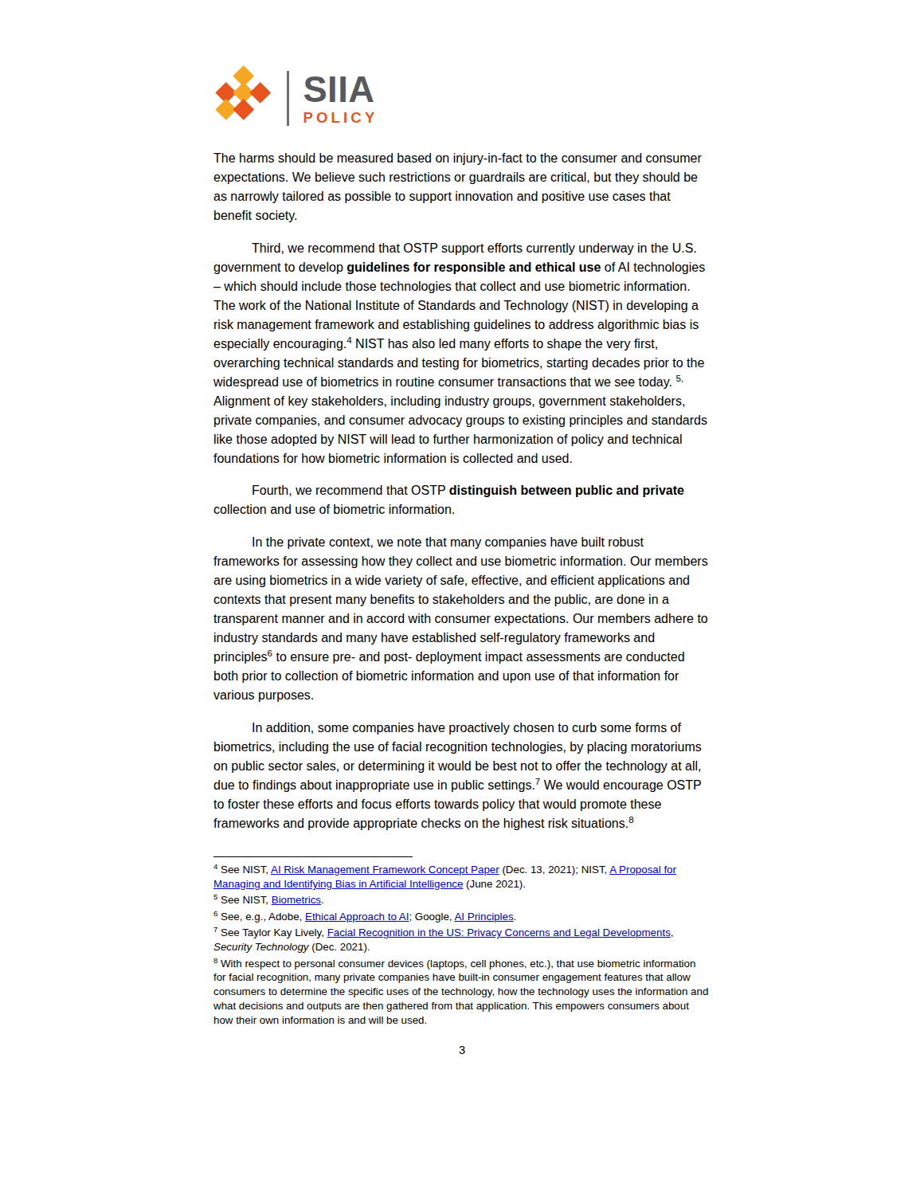SIIA POLICY
The harms should be measured based on injury-in-fact to the consumer and consumer expectations. We believe such restrictions or guardrails are critical, but they should be as narrowly tailored as possible to support innovation and positive use cases that benefit society.
Third, we recommend that OSTP support efforts currently underway in the U.S. government to develop guidelines for responsible and ethical use of AI technologies – which should include those technologies that collect and use biometric information. The work of the National Institute of Standards and Technology (NIST) in developing a risk management framework and establishing guidelines to address algorithmic bias is especially encouraging.4 NIST has also led many efforts to shape the very first, overarching technical standards and testing for biometrics, starting decades prior to the widespread use of biometrics in routine consumer transactions that we see today. 5, Alignment of key stakeholders, including industry groups, government stakeholders, private companies, and consumer advocacy groups to existing principles and standards like those adopted by NIST will lead to further harmonization of policy and technical foundations for how biometric information is collected and used.
Fourth, we recommend that OSTP distinguish between public and private collection and use of biometric information.
In the private context, we note that many companies have built robust frameworks for assessing how they collect and use biometric information. Our members are using biometrics in a wide variety of safe, effective, and efficient applications and contexts that present many benefits to stakeholders and the public, are done in a transparent manner and in accord with consumer expectations. Our members adhere to industry standards and many have established self-regulatory frameworks and principles6 to ensure pre- and post- deployment impact assessments are conducted both prior to collection of biometric information and upon use of that information for various purposes.
In addition, some companies have proactively chosen to curb some forms of biometrics, including the use of facial recognition technologies, by placing moratoriums on public sector sales, or determining it would be best not to offer the technology at all, due to findings about inappropriate use in public settings.7 We would encourage OSTP to foster these efforts and focus efforts towards policy that would promote these frameworks and provide appropriate checks on the highest risk situations.8
4 See NIST, AI Risk Management Framework Concept Paper (Dec. 13, 2021); NIST, A Proposal for Managing and Identifying Bias in Artificial Intelligence (June 2021).
5 See NIST, Biometrics.
6 See, e.g., Adobe, Ethical Approach to AI; Google, AI Principles.
7 See Taylor Kay Lively, Facial Recognition in the US: Privacy Concerns and Legal Developments, Security Technology (Dec. 2021).
8 With respect to personal consumer devices (laptops, cell phones, etc.), that use biometric information for facial recognition, many private companies have built-in consumer engagement features that allow consumers to determine the specific uses of the technology, how the technology uses the information and what decisions and outputs are then gathered from that application. This empowers consumers about how their own information is and will be used.
3